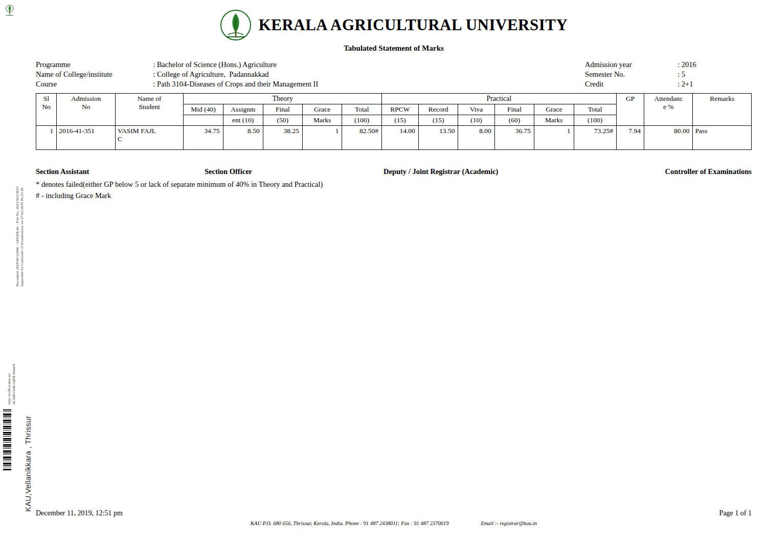Document 2019/10/22980 - GENERAL - File No. 2015/101/3015
Approved by Controller of Examination on 17/12/2019 16:25:26
http://eoffice.kau.in/
uLahD-OsH-oqFH-fmmrN
KAU,Vellanikkara , Thrissur
KERALA AGRICULTURAL UNIVERSITY
Tabulated Statement of Marks
| Programme | : Bachelor of Science (Hons.) Agriculture | Admission year | : 2016 |
| Name of College/institute | : College of Agriculture, Padannakkad | Semester No. | : 5 |
| Course | : Path 3104-Diseases of Crops and their Management II | Credit | : 2+1 |
| Sl No | Admission No | Name of Student | Theory | Practical | GP | Attendanc e % | Remarks |
| --- | --- | --- | --- | --- | --- | --- | --- |
| Mid (40) | Assignm | Final | Grace | Total | RPCW | Record | Viva | Final | Grace | Total |
| | ent (10) | (50) | Marks | (100) | (15) | (15) | (10) | (60) | Marks | (100) |
| 1 | 2016-41-351 | VASIM FAJL C | 34.75 | 8.50 | 38.25 | 1 | 82.50# | 14.00 | 13.50 | 8.00 | 36.75 | 1 | 73.25# | 7.94 | 80.00 | Pass |
Section Assistant
Section Officer
Deputy / Joint Registrar (Academic)
Controller of Examinations
* denotes failed(either GP below 5 or lack of separate minimum of 40% in Theory and Practical)
# - including Grace Mark
December 11, 2019, 12:51 pm
Page 1 of 1
KAU P.O. 680 656, Thrissur, Kerala, India. Phone : 91 487 2438011; Fax : 91 487 2370019 Email :- registrar@kau.in